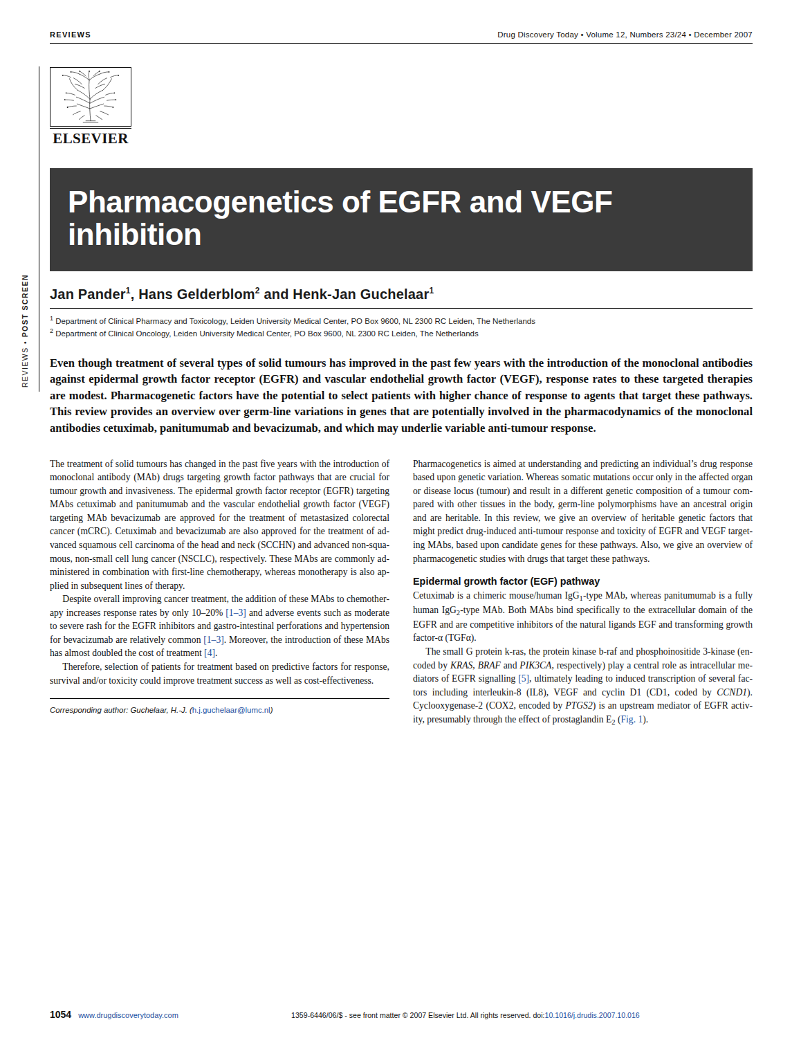Reviews
Drug Discovery Today • Volume 12, Numbers 23/24 • December 2007
Reviews • POST SCREEN
ELSEVIER
Pharmacogenetics of EGFR and VEGF
inhibition
Jan Pander1, Hans Gelderblom2 and Henk-Jan Guchelaar1
1 Department of Clinical Pharmacy and Toxicology, Leiden University Medical Center, PO Box 9600, NL 2300 RC Leiden, The Netherlands
2 Department of Clinical Oncology, Leiden University Medical Center, PO Box 9600, NL 2300 RC Leiden, The Netherlands
Even though treatment of several types of solid tumours has improved in the past few years with the introduction of the monoclonal antibodies against epidermal growth factor receptor (EGFR) and vascular endothelial growth factor (VEGF), response rates to these targeted therapies are modest. Pharmacogenetic factors have the potential to select patients with higher chance of response to agents that target these pathways. This review provides an overview over germ-line variations in genes that are potentially involved in the pharmacodynamics of the monoclonal antibodies cetuximab, panitumumab and bevacizumab, and which may underlie variable anti-tumour response.
The treatment of solid tumours has changed in the past five years with the introduction of monoclonal antibody (MAb) drugs targeting growth factor pathways that are crucial for tumour growth and invasiveness. The epidermal growth factor receptor (EGFR) targeting MAbs cetuximab and panitumumab and the vascular endothelial growth factor (VEGF) targeting MAb bevacizumab are approved for the treatment of metastasized colorectal cancer (mCRC). Cetuximab and bevacizumab are also approved for the treatment of advanced squamous cell carcinoma of the head and neck (SCCHN) and advanced non-squamous, non-small cell lung cancer (NSCLC), respectively. These MAbs are commonly administered in combination with first-line chemotherapy, whereas monotherapy is also applied in subsequent lines of therapy.
Despite overall improving cancer treatment, the addition of these MAbs to chemotherapy increases response rates by only 10–20% [1–3] and adverse events such as moderate to severe rash for the EGFR inhibitors and gastro-intestinal perforations and hypertension for bevacizumab are relatively common [1–3]. Moreover, the introduction of these MAbs has almost doubled the cost of treatment [4].
Therefore, selection of patients for treatment based on predictive factors for response, survival and/or toxicity could improve treatment success as well as cost-effectiveness.
Corresponding author: Guchelaar, H.-J. (h.j.guchelaar@lumc.nl)
Pharmacogenetics is aimed at understanding and predicting an individual’s drug response based upon genetic variation. Whereas somatic mutations occur only in the affected organ or disease locus (tumour) and result in a different genetic composition of a tumour compared with other tissues in the body, germ-line polymorphisms have an ancestral origin and are heritable. In this review, we give an overview of heritable genetic factors that might predict drug-induced anti-tumour response and toxicity of EGFR and VEGF targeting MAbs, based upon candidate genes for these pathways. Also, we give an overview of pharmacogenetic studies with drugs that target these pathways.
Epidermal growth factor (EGF) pathway
Cetuximab is a chimeric mouse/human IgG1-type MAb, whereas panitumumab is a fully human IgG2-type MAb. Both MAbs bind specifically to the extracellular domain of the EGFR and are competitive inhibitors of the natural ligands EGF and transforming growth factor-α (TGFα).
The small G protein k-ras, the protein kinase b-raf and phosphoinositide 3-kinase (encoded by KRAS, BRAF and PIK3CA, respectively) play a central role as intracellular mediators of EGFR signalling [5], ultimately leading to induced transcription of several factors including interleukin-8 (IL8), VEGF and cyclin D1 (CD1, coded by CCND1). Cyclooxygenase-2 (COX2, encoded by PTGS2) is an upstream mediator of EGFR activity, presumably through the effect of prostaglandin E2 (Fig. 1).
1054 www.drugdiscoverytoday.com
1359-6446/06/$ - see front matter © 2007 Elsevier Ltd. All rights reserved. doi:10.1016/j.drudis.2007.10.016